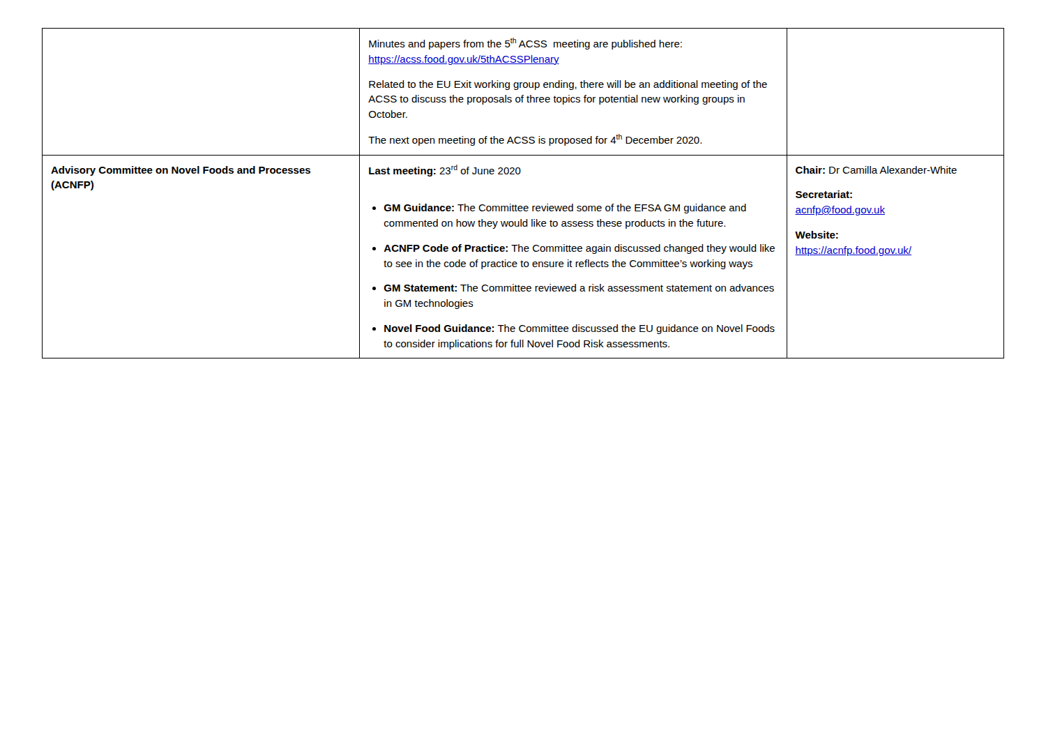| | Minutes and papers from the 5 th ACSS meeting are published here: https://acss.food.gov.uk/5thACSSPlenary Related to the EU Exit working group ending, there will be an additional meeting of the ACSS to discuss the proposals of three topics for potential new working groups in October. The next open meeting of the ACSS is proposed for 4 th December 2020. | |
| Advisory Committee on Novel Foods and Processes (ACNFP) | Last meeting: 23 rd of June 2020 GM Guidance: The Committee reviewed some of the EFSA GM guidance and commented on how they would like to assess these products in the future. ACNFP Code of Practice: The Committee again discussed changed they would like to see in the code of practice to ensure it reflects the Committee’s working ways GM Statement: The Committee reviewed a risk assessment statement on advances in GM technologies Novel Food Guidance: The Committee discussed the EU guidance on Novel Foods to consider implications for full Novel Food Risk assessments. | Chair: Dr Camilla Alexander-White Secretariat: acnfp@food.gov.uk Website: https://acnfp.food.gov.uk/ |